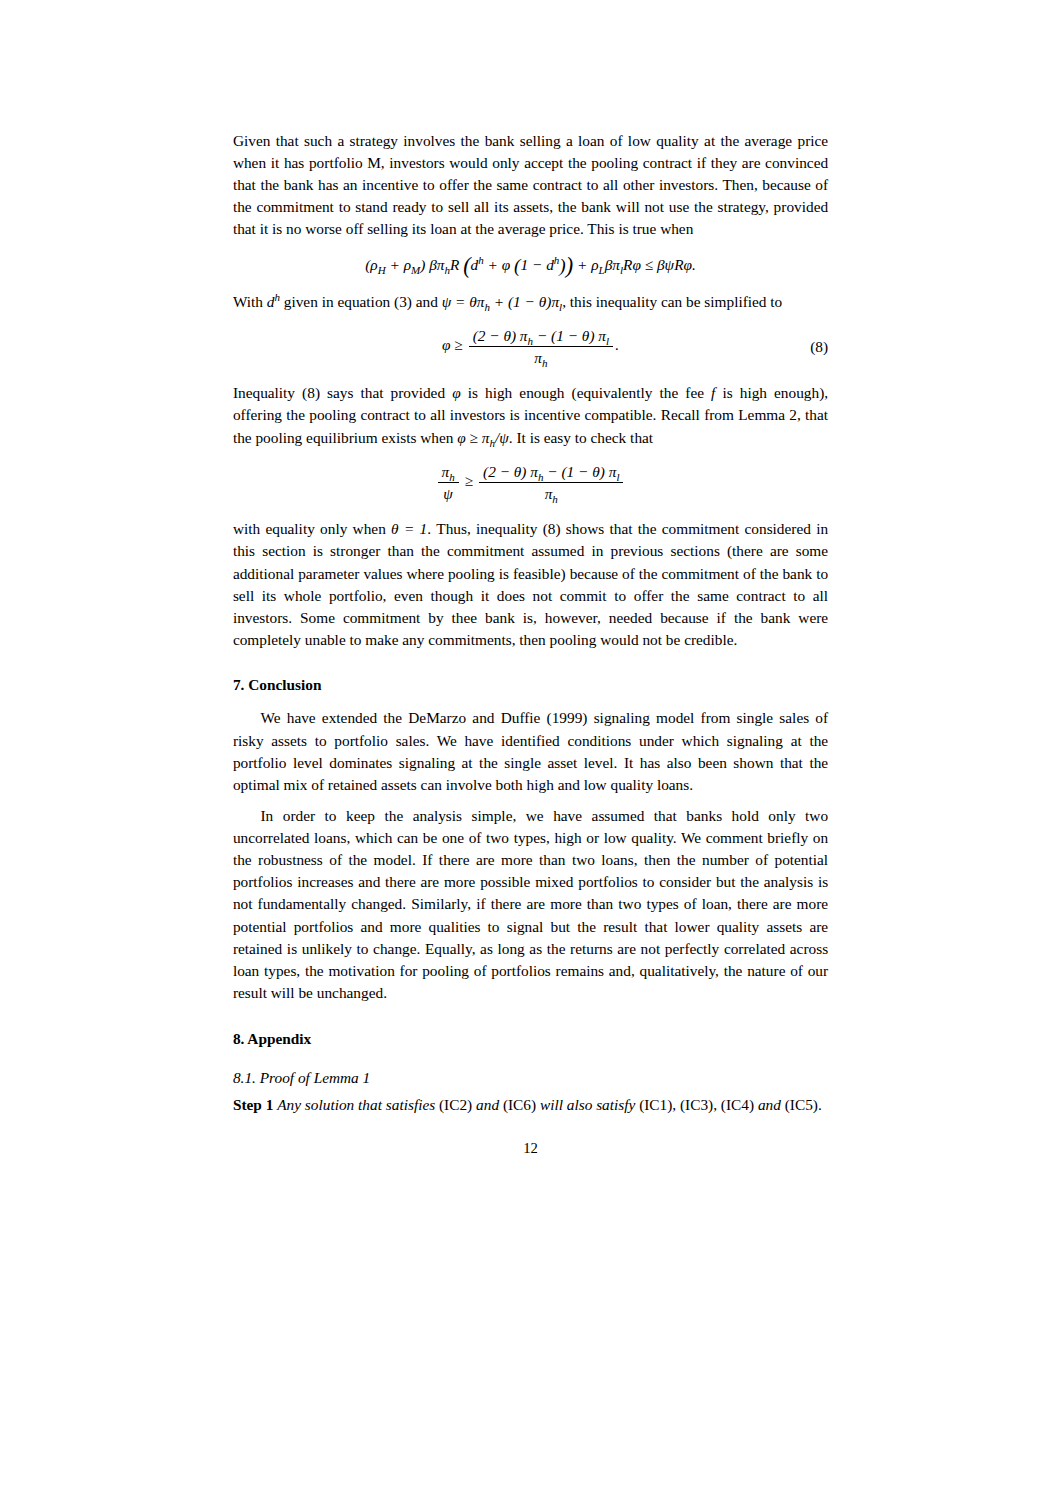Given that such a strategy involves the bank selling a loan of low quality at the average price when it has portfolio M, investors would only accept the pooling contract if they are convinced that the bank has an incentive to offer the same contract to all other investors. Then, because of the commitment to stand ready to sell all its assets, the bank will not use the strategy, provided that it is no worse off selling its loan at the average price. This is true when
(ρH + ρM) βπhR (dh + φ (1 − dh)) + ρLβπlRφ ≤ βψRφ.
With dh given in equation (3) and ψ = θπh + (1 − θ)πl, this inequality can be simplified to
φ ≥ (2 − θ) πh − (1 − θ) πl πh. (8)
Inequality (8) says that provided φ is high enough (equivalently the fee f is high enough), offering the pooling contract to all investors is incentive compatible. Recall from Lemma 2, that the pooling equilibrium exists when φ ≥ πh/ψ. It is easy to check that
πh ψ ≥ (2 − θ) πh − (1 − θ) πl πh
with equality only when θ = 1. Thus, inequality (8) shows that the commitment considered in this section is stronger than the commitment assumed in previous sections (there are some additional parameter values where pooling is feasible) because of the commitment of the bank to sell its whole portfolio, even though it does not commit to offer the same contract to all investors. Some commitment by thee bank is, however, needed because if the bank were completely unable to make any commitments, then pooling would not be credible.
7. Conclusion
We have extended the DeMarzo and Duffie (1999) signaling model from single sales of risky assets to portfolio sales. We have identified conditions under which signaling at the portfolio level dominates signaling at the single asset level. It has also been shown that the optimal mix of retained assets can involve both high and low quality loans.
In order to keep the analysis simple, we have assumed that banks hold only two uncorrelated loans, which can be one of two types, high or low quality. We comment briefly on the robustness of the model. If there are more than two loans, then the number of potential portfolios increases and there are more possible mixed portfolios to consider but the analysis is not fundamentally changed. Similarly, if there are more than two types of loan, there are more potential portfolios and more qualities to signal but the result that lower quality assets are retained is unlikely to change. Equally, as long as the returns are not perfectly correlated across loan types, the motivation for pooling of portfolios remains and, qualitatively, the nature of our result will be unchanged.
8. Appendix
8.1. Proof of Lemma 1
Step 1 Any solution that satisfies (IC2) and (IC6) will also satisfy (IC1), (IC3), (IC4) and (IC5).
12